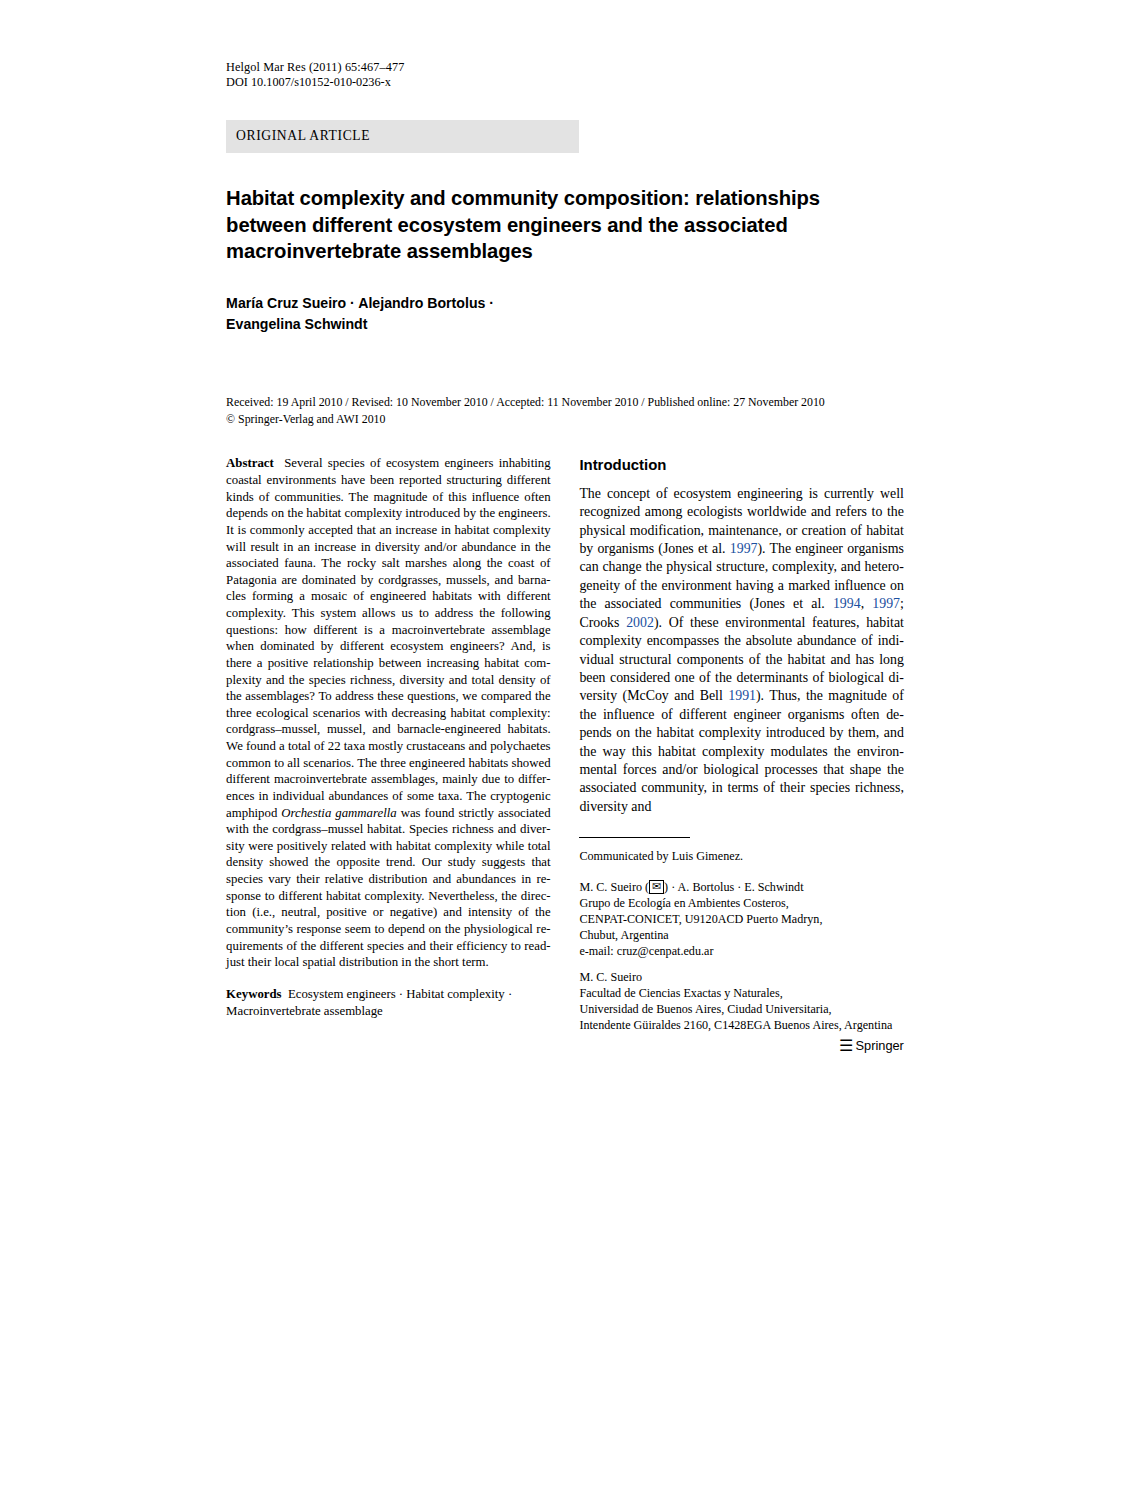Helgol Mar Res (2011) 65:467–477
DOI 10.1007/s10152-010-0236-x
ORIGINAL ARTICLE
Habitat complexity and community composition: relationships between different ecosystem engineers and the associated macroinvertebrate assemblages
María Cruz Sueiro · Alejandro Bortolus ·
Evangelina Schwindt
Received: 19 April 2010 / Revised: 10 November 2010 / Accepted: 11 November 2010 / Published online: 27 November 2010
© Springer-Verlag and AWI 2010
Abstract Several species of ecosystem engineers inhabiting coastal environments have been reported structuring different kinds of communities. The magnitude of this influence often depends on the habitat complexity introduced by the engineers. It is commonly accepted that an increase in habitat complexity will result in an increase in diversity and/or abundance in the associated fauna. The rocky salt marshes along the coast of Patagonia are dominated by cordgrasses, mussels, and barnacles forming a mosaic of engineered habitats with different complexity. This system allows us to address the following questions: how different is a macroinvertebrate assemblage when dominated by different ecosystem engineers? And, is there a positive relationship between increasing habitat complexity and the species richness, diversity and total density of the assemblages? To address these questions, we compared the three ecological scenarios with decreasing habitat complexity: cordgrass–mussel, mussel, and barnacle-engineered habitats. We found a total of 22 taxa mostly crustaceans and polychaetes common to all scenarios. The three engineered habitats showed different macroinvertebrate assemblages, mainly due to differences in individual abundances of some taxa. The cryptogenic amphipod Orchestia gammarella was found strictly associated with the cordgrass–mussel habitat. Species richness and diversity were positively related with habitat complexity while total density showed the opposite trend. Our study suggests that species vary their relative distribution and abundances in response to different habitat complexity. Nevertheless, the direction (i.e., neutral, positive or negative) and intensity of the community’s response seem to depend on the physiological requirements of the different species and their efficiency to readjust their local spatial distribution in the short term.
Keywords Ecosystem engineers · Habitat complexity · Macroinvertebrate assemblage
Introduction
The concept of ecosystem engineering is currently well recognized among ecologists worldwide and refers to the physical modification, maintenance, or creation of habitat by organisms (Jones et al. 1997). The engineer organisms can change the physical structure, complexity, and heterogeneity of the environment having a marked influence on the associated communities (Jones et al. 1994, 1997; Crooks 2002). Of these environmental features, habitat complexity encompasses the absolute abundance of individual structural components of the habitat and has long been considered one of the determinants of biological diversity (McCoy and Bell 1991). Thus, the magnitude of the influence of different engineer organisms often depends on the habitat complexity introduced by them, and the way this habitat complexity modulates the environmental forces and/or biological processes that shape the associated community, in terms of their species richness, diversity and
Communicated by Luis Gimenez.
M. C. Sueiro (✉) · A. Bortolus · E. Schwindt
Grupo de Ecología en Ambientes Costeros,
CENPAT-CONICET, U9120ACD Puerto Madryn,
Chubut, Argentina
e-mail: cruz@cenpat.edu.ar
M. C. Sueiro
Facultad de Ciencias Exactas y Naturales,
Universidad de Buenos Aires, Ciudad Universitaria,
Intendente Güiraldes 2160, C1428EGA Buenos Aires, Argentina
☰Springer